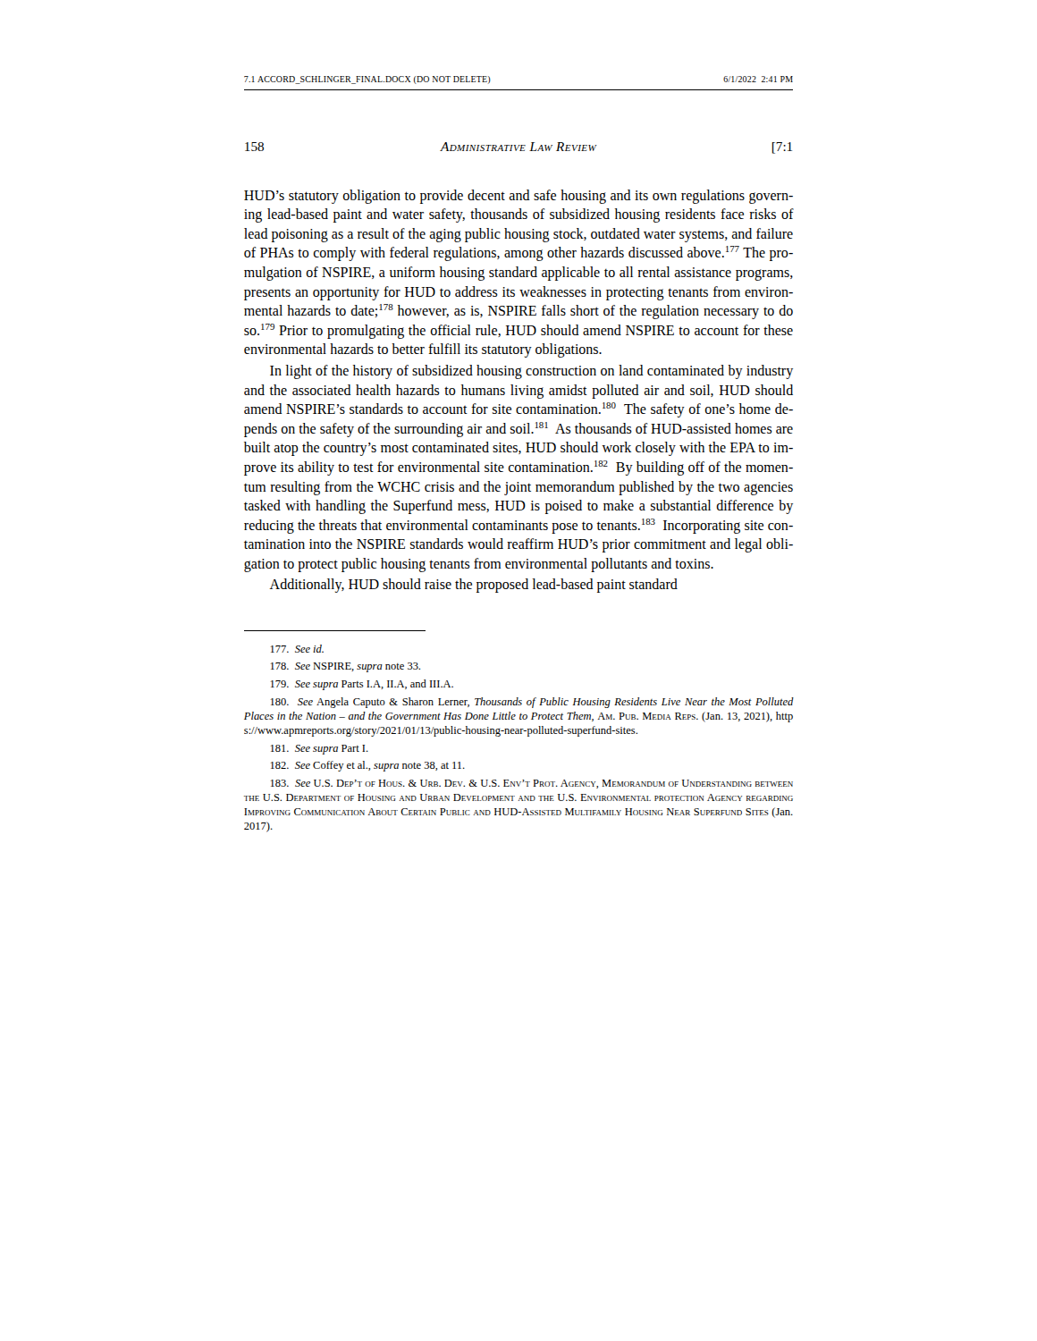7.1 Accord_Schlinger_final.docx (Do Not Delete) 6/1/2022 2:41 PM
158 Administrative Law Review [7:1
HUD’s statutory obligation to provide decent and safe housing and its own regulations governing lead-based paint and water safety, thousands of subsidized housing residents face risks of lead poisoning as a result of the aging public housing stock, outdated water systems, and failure of PHAs to comply with federal regulations, among other hazards discussed above.177 The promulgation of NSPIRE, a uniform housing standard applicable to all rental assistance programs, presents an opportunity for HUD to address its weaknesses in protecting tenants from environmental hazards to date;178 however, as is, NSPIRE falls short of the regulation necessary to do so.179 Prior to promulgating the official rule, HUD should amend NSPIRE to account for these environmental hazards to better fulfill its statutory obligations.
In light of the history of subsidized housing construction on land contaminated by industry and the associated health hazards to humans living amidst polluted air and soil, HUD should amend NSPIRE’s standards to account for site contamination.180 The safety of one’s home depends on the safety of the surrounding air and soil.181 As thousands of HUD-assisted homes are built atop the country’s most contaminated sites, HUD should work closely with the EPA to improve its ability to test for environmental site contamination.182 By building off of the momentum resulting from the WCHC crisis and the joint memorandum published by the two agencies tasked with handling the Superfund mess, HUD is poised to make a substantial difference by reducing the threats that environmental contaminants pose to tenants.183 Incorporating site contamination into the NSPIRE standards would reaffirm HUD’s prior commitment and legal obligation to protect public housing tenants from environmental pollutants and toxins.
Additionally, HUD should raise the proposed lead-based paint standard
177. See id.
178. See NSPIRE, supra note 33.
179. See supra Parts I.A, II.A, and III.A.
180. See Angela Caputo & Sharon Lerner, Thousands of Public Housing Residents Live Near the Most Polluted Places in the Nation – and the Government Has Done Little to Protect Them, Am. Pub. Media Reps. (Jan. 13, 2021), https://www.apmreports.org/story/2021/01/13/public-housing-near-polluted-superfund-sites.
181. See supra Part I.
182. See Coffey et al., supra note 38, at 11.
183. See U.S. Dep’t of Hous. & Urb. Dev. & U.S. Env’t Prot. Agency, Memorandum of Understanding between the U.S. Department of Housing and Urban Development and the U.S. Environmental protection Agency regarding Improving Communication About Certain Public and HUD-Assisted Multifamily Housing Near Superfund Sites (Jan. 2017).